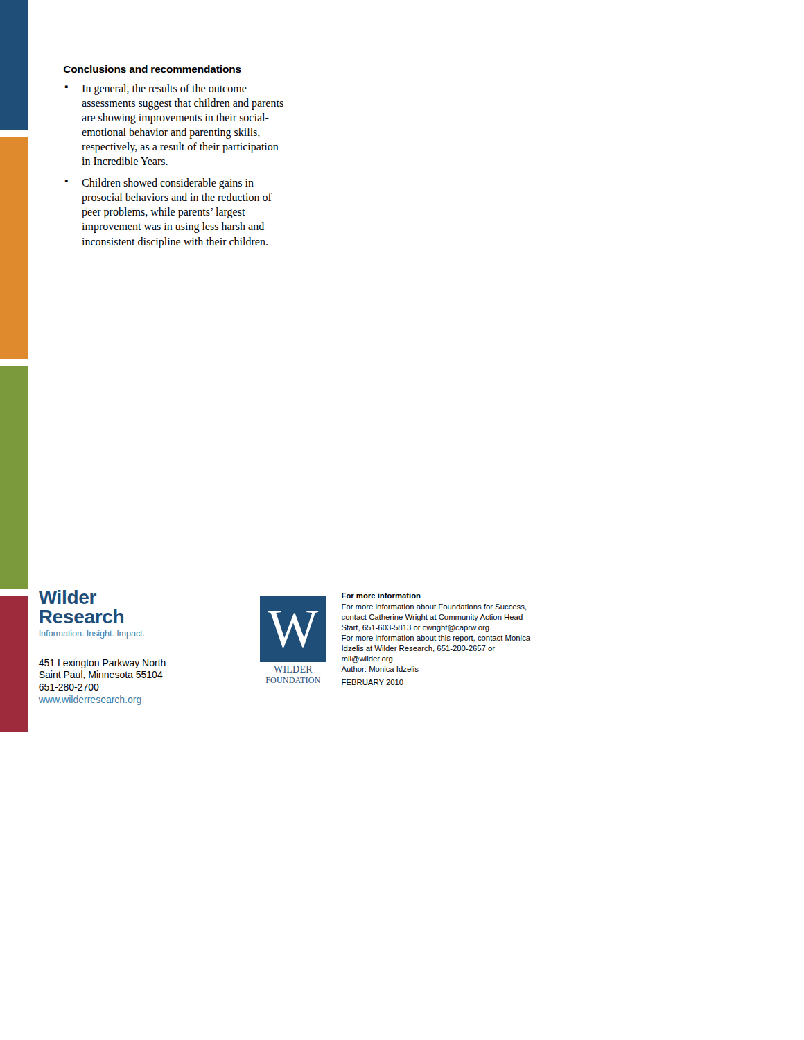Conclusions and recommendations
In general, the results of the outcome assessments suggest that children and parents are showing improvements in their social-emotional behavior and parenting skills, respectively, as a result of their participation in Incredible Years.
Children showed considerable gains in prosocial behaviors and in the reduction of peer problems, while parents’ largest improvement was in using less harsh and inconsistent discipline with their children.
Wilder
Research
Information. Insight. Impact.
451 Lexington Parkway North
Saint Paul, Minnesota 55104
651-280-2700
www.wilderresearch.org
W
WILDER
FOUNDATION
For more information
For more information about Foundations for Success, contact Catherine Wright at Community Action Head Start, 651-603-5813 or cwright@caprw.org.
For more information about this report, contact Monica Idzelis at Wilder Research, 651-280-2657 or mli@wilder.org.
Author: Monica Idzelis
FEBRUARY 2010